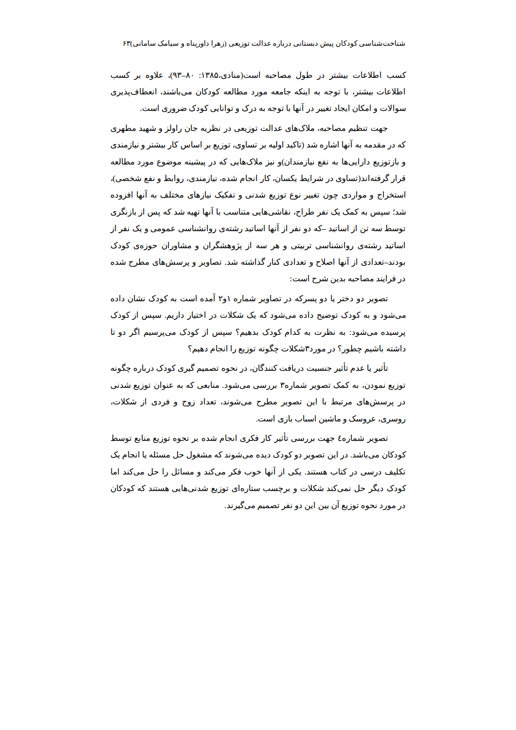شناخت‌شناسی کودکان پیش دبستانی درباره عدالت توزیعی (زهرا داورپناه و سیامک سامانی)۶۳
کسب اطلاعات بیشتر در طول مصاحبه است(منادی،۱۳۸۵: ۸۰–۹۳)، علاوه بر کسب اطلاعات بیشتر، با توجه به اینکه جامعه مورد مطالعه کودکان می‌باشند، انعطاف‌پذیری سوالات و امکان ایجاد تغییر در آنها با توجه به درک و توانایی کودک ضروری است.
جهت تنظیم مصاحبه، ملاک‌های عدالت توزیعی در نظریه جان راولز و شهید مطهری که در مقدمه به آنها اشاره شد (تاکید اولیه بر تساوی، توزیع بر اساس کار بیشتر و نیازمندی و بازتوزیع دارایی‌ها به نفع نیازمندان)و نیز ملاک‌هایی که در پیشینه موضوع مورد مطالعه قرار گرفته‌اند(تساوی در شرایط یکسان، کار انجام شده، نیازمندی، روابط و نفع شخصی)، استخراج و مواردی چون تغییر نوع توزیع شدنی و تفکیک نیازهای مختلف به آنها افزوده شد؛ سپس به کمک یک نفر طراح، نقاشی‌هایی متناسب با آنها تهیه شد که پس از بازنگری توسط سه تن از اساتید –که دو نفر از آنها اساتید رشته‌ی روانشناسی عمومی و یک نفر از اساتید رشته‌ی روانشناسی تربیتی و هر سه از پژوهشگران و مشاوران حوزه‌ی کودک بودند–تعدادی از آنها اصلاح و تعدادی کنار گذاشته شد. تصاویر و پرسش‌های مطرح شده در فرایند مصاحبه بدین شرح است:
تصویر دو دختر یا دو پسرکه در تصاویر شماره ۱و۲ آمده است به کودک نشان داده می‌شود و به کودک توضیح داده می‌شود که یک شکلات در اختیار داریم. سپس از کودک پرسیده می‌شود: به نظرت به کدام کودک بدهیم؟ سپس از کودک می‌پرسیم اگر دو تا داشته باشیم چطور؟ در مورد۳شکلات چگونه توزیع را انجام دهیم؟
تأثیر یا عدم تأثیر جنسیت دریافت کنندگان، در نحوه تصمیم گیری کودک درباره چگونه توزیع نمودن، به کمک تصویر شماره۳ بررسی می‌شود. منابعی که به عنوان توزیع شدنی در پرسش‌های مرتبط با این تصویر مطرح می‌شوند، تعداد زوج و فردی از شکلات، روسری، عروسک و ماشین اسباب بازی است.
تصویر شماره٤ جهت بررسی تأثیر کار فکری انجام شده بر نحوه توزیع منابع توسط کودکان می‌باشد. در این تصویر دو کودک دیده می‌شوند که مشغول حل مسئله یا انجام یک تکلیف درسی در کتاب هستند. یکی از آنها خوب فکر می‌کند و مسائل را حل می‌کند اما کودک دیگر حل نمی‌کند شکلات و برچسب ستاره‌ای توزیع شدنی‌هایی هستند که کودکان در مورد نحوه توزیع آن بین این دو نفر تصمیم می‌گیرند.